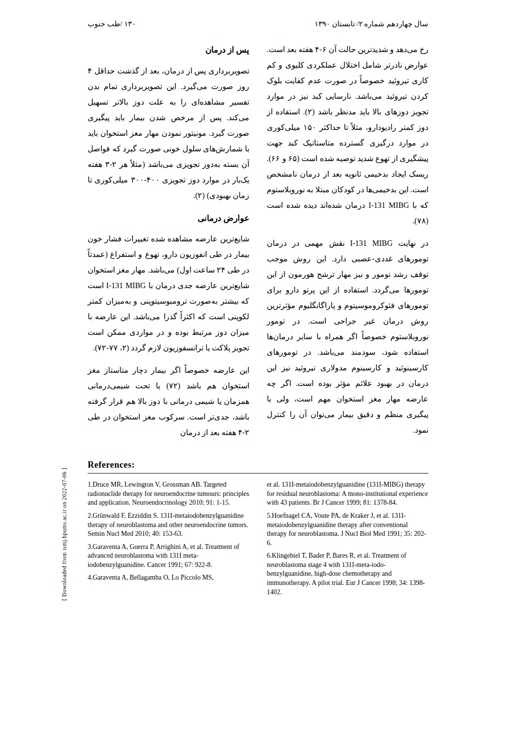سال چهاردهم شماره ۲/ تابستان ۱۳۹۰
۱۳۰ /طب جنوب
پس از درمان
تصویربرداری پس از درمان، بعد از گذشت حداقل ۴ روز صورت می‌گیرد. این تصویربرداری تمام بدن تفسیر مشاهده‌ای را به علت دوز بالاتر تسهیل می‌کند. پس از مرخص شدن بیمار باید پیگیری صورت گیرد. مونیتور نمودن مهار مغز استخوان باید با شمارش‌های سلول خونی صورت گیرد که فواصل آن بسته به‌دوز تجویزی می‌باشد (مثلاً هر ۲-۳ هفته یک‌بار در موارد دوز تجویزی ۴۰۰-۳۰۰ میلی‌کوری تا زمان بهبودی) (۲).
عوارض درمانی
شایع‌ترین عارضه مشاهده شده تغییرات فشار خون بیمار در طی انفوزیون دارو، تهوع و استفراغ (عمدتاً در طی ۲۴ ساعت اول) می‌باشد. مهار مغز استخوان شایع‌ترین عارضه جدی درمان با I-131 MIBG است که بیشتر به‌صورت ترومبوسیتوپنی و به‌میزان کمتر لکوپنی است که اکثراً گذرا می‌باشد. این عارضه با میزان دوز مرتبط بوده و در مواردی ممکن است تجویز پلاکت یا ترانسفوزیون لازم گردد (۲، ۷۷-۷۲).
این عارضه خصوصاً اگر بیمار دچار متاستاز مغز استخوان هم باشد (۷۲) یا تحت شیمی‌درمانی همزمان یا شیمی درمانی با دوز بالا هم قرار گرفته باشد، جدی‌تر است. سرکوب مغز استخوان در طی ۲-۴ هفته بعد از درمان
رخ می‌دهد و شدیدترین حالت آن ۶-۴ هفته بعد است. عوارض نادرتر شامل اختلال عملکردی کلیوی و کم کاری تیروئید خصوصاً در صورت عدم کفایت بلوک کردن تیروئید می‌باشد. نارسایی کبد نیز در موارد تجویز دوزهای بالا باید مدنظر باشد (۲). استفاده از دوز کمتر رادیودارو، مثلاً تا حداکثر ۱۵۰ میلی‌کوری در موارد درگیری گسترده متاستاتیک کبد جهت پیشگیری از تهوع شدید توصیه شده است (۶۵ و ۶۶). ریسک ایجاد بدخیمی ثانویه بعد از درمان نامشخص است. این بدخیمی‌ها در کودکان مبتلا به نوروبلاستوم که با I-131 MIBG درمان شده‌اند دیده شده است (۷۸).
در نهایت I-131 MIBG نقش مهمی در درمان تومورهای غددی-عصبی دارد. این روش موجب توقف رشد تومور و نیز مهار ترشح هورمون از این تومورها می‌گردد. استفاده از این پرتو دارو برای تومورهای فئوکروموسیتوم و پاراگانگلیوم مؤثرترین روش درمان غیر جراحی است. در تومور نوروبلاستوم خصوصاً اگر همراه با سایر درمان‌ها استفاده شود، سودمند می‌باشد. در تومورهای کارسینوئید و کارسینوم مدولاری تیروئید نیز این درمان در بهبود علائم مؤثر بوده است. اگر چه عارضه مهار مغز استخوان مهم است، ولی با پیگیری منظم و دقیق بیمار می‌توان آن را کنترل نمود.
References:
1.Druce MR, Lewington V, Grossman AB. Targeted radionuclide therapy for neuroendocrine tumours: principles and application. Neuroendocrinology 2010; 91: 1-15.
2.Grünwald F, Ezziddin S. 131I-metaiodobenzylguanidine therapy of neuroblastoma and other neuroendocrine tumors. Semin Nucl Med 2010; 40: 153-63.
3.Garaventa A, Guerra P, Arrighini A, et al. Treatment of advanced neuroblastoma with 131I meta-iodobenzylguanidine. Cancer 1991; 67: 922-8.
4.Garaventa A, Bellagamba O, Lo Piccolo MS,
et al. 131I-metaiodobenzylguanidine (131I-MIBG) therapy for residual neuroblastoma: A mono-institutional experience with 43 patients. Br J Cancer 1999; 81: 1378-84.
5.Hoefnagel CA, Voute PA, de Kraker J, et al. 131I-metaiodobenzylguanidine therapy after conventional therapy for neuroblastoma. J Nucl Biol Med 1991; 35: 202-6.
6.Klingebiel T, Bader P, Bares R, et al. Treatment of neuroblastoma stage 4 with 131I-meta-iodo-benzylguanidine, high-dose chemotherapy and immunotherapy. A pilot trial. Eur J Cancer 1998; 34: 1398-1402.
[ Downloaded from ismj.bpums.ac.ir on 2022-07-06 ]